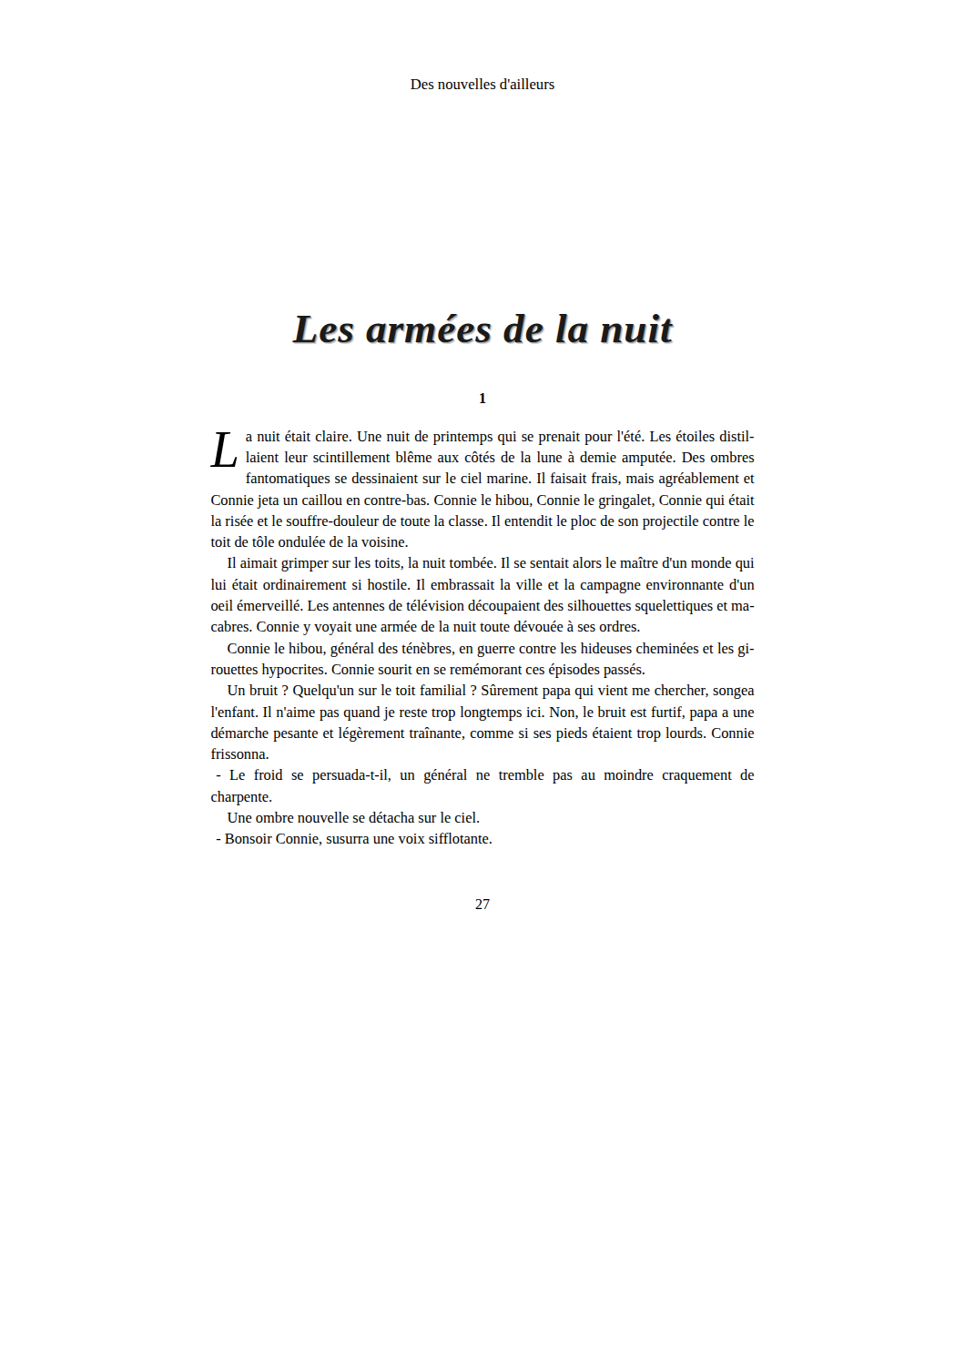Des nouvelles d'ailleurs
Les armées de la nuit
1
La nuit était claire. Une nuit de printemps qui se prenait pour l'été. Les étoiles distillaient leur scintillement blême aux côtés de la lune à demie amputée. Des ombres fantomatiques se dessinaient sur le ciel marine. Il faisait frais, mais agréablement et Connie jeta un caillou en contre-bas. Connie le hibou, Connie le gringalet, Connie qui était la risée et le souffre-douleur de toute la classe. Il entendit le ploc de son projectile contre le toit de tôle ondulée de la voisine.
Il aimait grimper sur les toits, la nuit tombée. Il se sentait alors le maître d'un monde qui lui était ordinairement si hostile. Il embrassait la ville et la campagne environnante d'un oeil émerveillé. Les antennes de télévision découpaient des silhouettes squelettiques et macabres. Connie y voyait une armée de la nuit toute dévouée à ses ordres.
Connie le hibou, général des ténèbres, en guerre contre les hideuses cheminées et les girouettes hypocrites. Connie sourit en se remémorant ces épisodes passés.
Un bruit ? Quelqu'un sur le toit familial ? Sûrement papa qui vient me chercher, songea l'enfant. Il n'aime pas quand je reste trop longtemps ici. Non, le bruit est furtif, papa a une démarche pesante et légèrement traînante, comme si ses pieds étaient trop lourds. Connie frissonna.
- Le froid se persuada-t-il, un général ne tremble pas au moindre craquement de charpente.
Une ombre nouvelle se détacha sur le ciel.
- Bonsoir Connie, susurra une voix sifflotante.
27